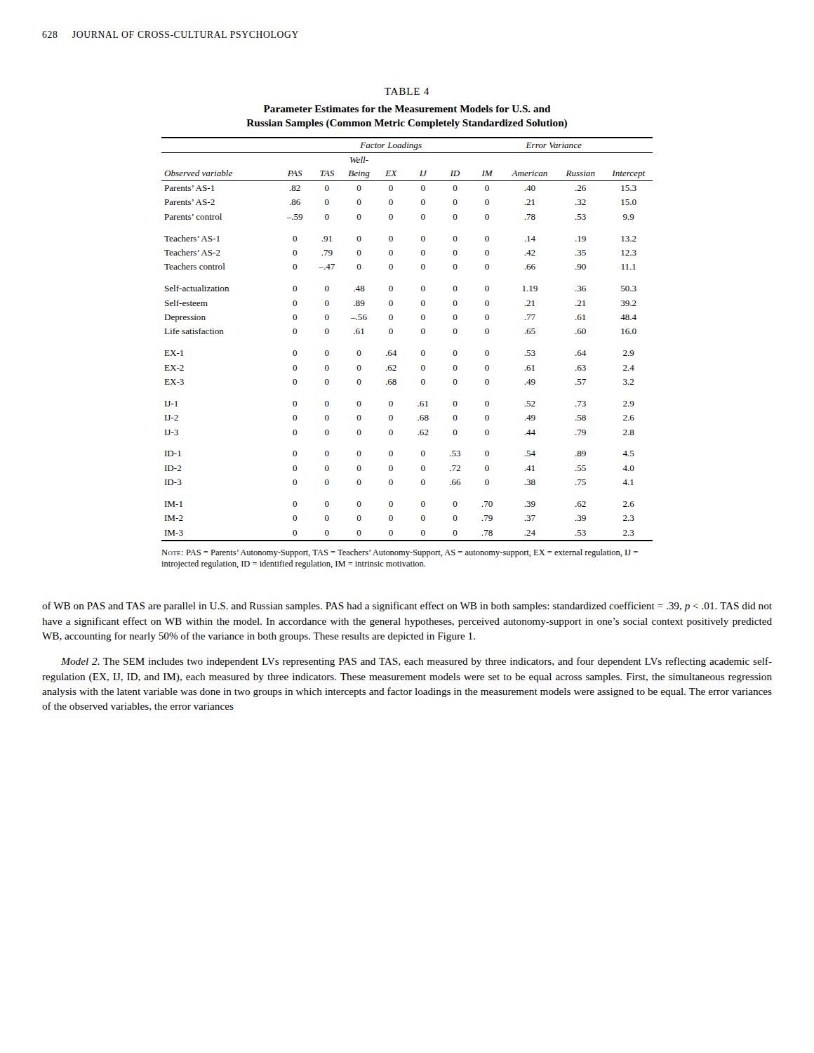628 JOURNAL OF CROSS-CULTURAL PSYCHOLOGY
TABLE 4 Parameter Estimates for the Measurement Models for U.S. and
Russian Samples (Common Metric Completely Standardized Solution)
| | Factor Loadings | Error Variance | |
| --- | --- | --- | --- |
| Observed variable | PAS | TAS | Well-Being | EX | IJ | ID | IM | American | Russian | Intercept |
| Parents’ AS-1 | .82 | 0 | 0 | 0 | 0 | 0 | 0 | .40 | .26 | 15.3 |
| Parents’ AS-2 | .86 | 0 | 0 | 0 | 0 | 0 | 0 | .21 | .32 | 15.0 |
| Parents’ control | –.59 | 0 | 0 | 0 | 0 | 0 | 0 | .78 | .53 | 9.9 |
| Teachers’ AS-1 | 0 | .91 | 0 | 0 | 0 | 0 | 0 | .14 | .19 | 13.2 |
| Teachers’ AS-2 | 0 | .79 | 0 | 0 | 0 | 0 | 0 | .42 | .35 | 12.3 |
| Teachers control | 0 | –.47 | 0 | 0 | 0 | 0 | 0 | .66 | .90 | 11.1 |
| Self-actualization | 0 | 0 | .48 | 0 | 0 | 0 | 0 | 1.19 | .36 | 50.3 |
| Self-esteem | 0 | 0 | .89 | 0 | 0 | 0 | 0 | .21 | .21 | 39.2 |
| Depression | 0 | 0 | –.56 | 0 | 0 | 0 | 0 | .77 | .61 | 48.4 |
| Life satisfaction | 0 | 0 | .61 | 0 | 0 | 0 | 0 | .65 | .60 | 16.0 |
| EX-1 | 0 | 0 | 0 | .64 | 0 | 0 | 0 | .53 | .64 | 2.9 |
| EX-2 | 0 | 0 | 0 | .62 | 0 | 0 | 0 | .61 | .63 | 2.4 |
| EX-3 | 0 | 0 | 0 | .68 | 0 | 0 | 0 | .49 | .57 | 3.2 |
| IJ-1 | 0 | 0 | 0 | 0 | .61 | 0 | 0 | .52 | .73 | 2.9 |
| IJ-2 | 0 | 0 | 0 | 0 | .68 | 0 | 0 | .49 | .58 | 2.6 |
| IJ-3 | 0 | 0 | 0 | 0 | .62 | 0 | 0 | .44 | .79 | 2.8 |
| ID-1 | 0 | 0 | 0 | 0 | 0 | .53 | 0 | .54 | .89 | 4.5 |
| ID-2 | 0 | 0 | 0 | 0 | 0 | .72 | 0 | .41 | .55 | 4.0 |
| ID-3 | 0 | 0 | 0 | 0 | 0 | .66 | 0 | .38 | .75 | 4.1 |
| IM-1 | 0 | 0 | 0 | 0 | 0 | 0 | .70 | .39 | .62 | 2.6 |
| IM-2 | 0 | 0 | 0 | 0 | 0 | 0 | .79 | .37 | .39 | 2.3 |
| IM-3 | 0 | 0 | 0 | 0 | 0 | 0 | .78 | .24 | .53 | 2.3 |
Note: PAS = Parents’ Autonomy-Support, TAS = Teachers’ Autonomy-Support, AS = autonomy-support, EX = external regulation, IJ = introjected regulation, ID = identified regulation, IM = intrinsic motivation.
of WB on PAS and TAS are parallel in U.S. and Russian samples. PAS had a significant effect on WB in both samples: standardized coefficient = .39, p < .01. TAS did not have a significant effect on WB within the model. In accordance with the general hypotheses, perceived autonomy-support in one’s social context positively predicted WB, accounting for nearly 50% of the variance in both groups. These results are depicted in Figure 1.
Model 2. The SEM includes two independent LVs representing PAS and TAS, each measured by three indicators, and four dependent LVs reflecting academic self-regulation (EX, IJ, ID, and IM), each measured by three indicators. These measurement models were set to be equal across samples. First, the simultaneous regression analysis with the latent variable was done in two groups in which intercepts and factor loadings in the measurement models were assigned to be equal. The error variances of the observed variables, the error variances